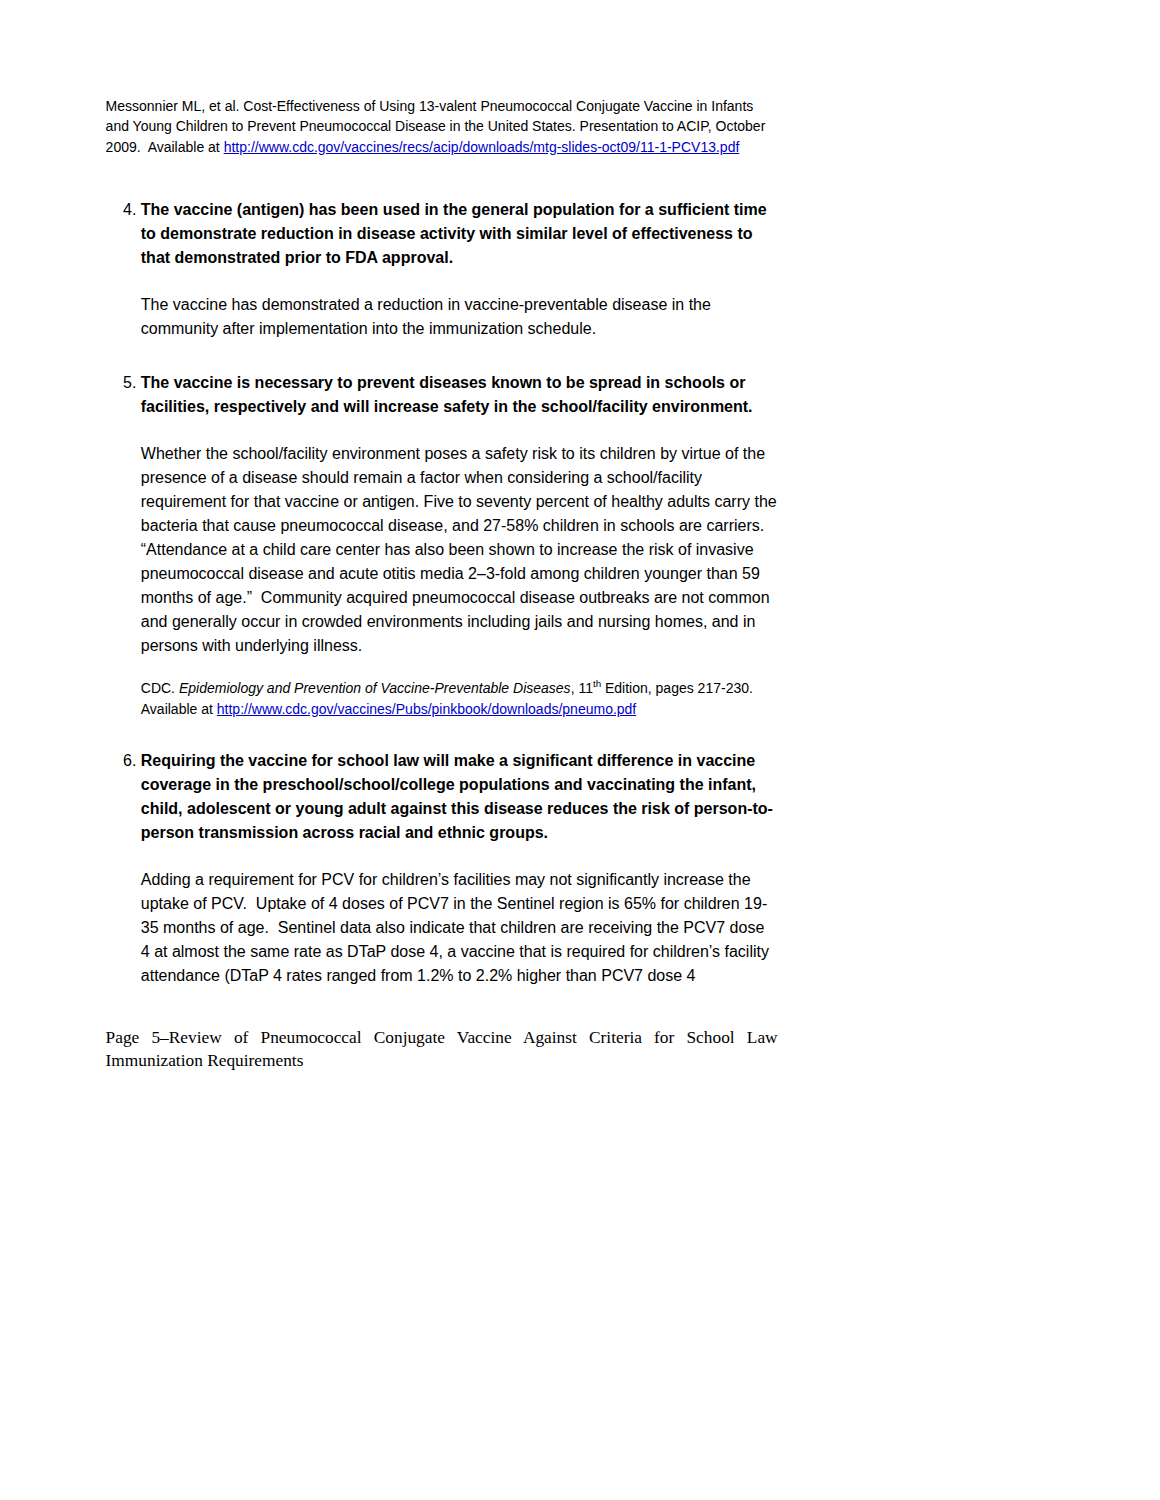Messonnier ML, et al. Cost-Effectiveness of Using 13-valent Pneumococcal Conjugate Vaccine in Infants and Young Children to Prevent Pneumococcal Disease in the United States. Presentation to ACIP, October 2009. Available at http://www.cdc.gov/vaccines/recs/acip/downloads/mtg-slides-oct09/11-1-PCV13.pdf
The vaccine (antigen) has been used in the general population for a sufficient time to demonstrate reduction in disease activity with similar level of effectiveness to that demonstrated prior to FDA approval.
The vaccine has demonstrated a reduction in vaccine-preventable disease in the community after implementation into the immunization schedule.
The vaccine is necessary to prevent diseases known to be spread in schools or facilities, respectively and will increase safety in the school/facility environment.
Whether the school/facility environment poses a safety risk to its children by virtue of the presence of a disease should remain a factor when considering a school/facility requirement for that vaccine or antigen. Five to seventy percent of healthy adults carry the bacteria that cause pneumococcal disease, and 27-58% children in schools are carriers. “Attendance at a child care center has also been shown to increase the risk of invasive pneumococcal disease and acute otitis media 2–3-fold among children younger than 59 months of age.” Community acquired pneumococcal disease outbreaks are not common and generally occur in crowded environments including jails and nursing homes, and in persons with underlying illness.
CDC. Epidemiology and Prevention of Vaccine-Preventable Diseases, 11th Edition, pages 217-230. Available at http://www.cdc.gov/vaccines/Pubs/pinkbook/downloads/pneumo.pdf
Requiring the vaccine for school law will make a significant difference in vaccine coverage in the preschool/school/college populations and vaccinating the infant, child, adolescent or young adult against this disease reduces the risk of person-to-person transmission across racial and ethnic groups.
Adding a requirement for PCV for children’s facilities may not significantly increase the uptake of PCV. Uptake of 4 doses of PCV7 in the Sentinel region is 65% for children 19-35 months of age. Sentinel data also indicate that children are receiving the PCV7 dose 4 at almost the same rate as DTaP dose 4, a vaccine that is required for children’s facility attendance (DTaP 4 rates ranged from 1.2% to 2.2% higher than PCV7 dose 4
Page 5–Review of Pneumococcal Conjugate Vaccine Against Criteria for School Law Immunization Requirements